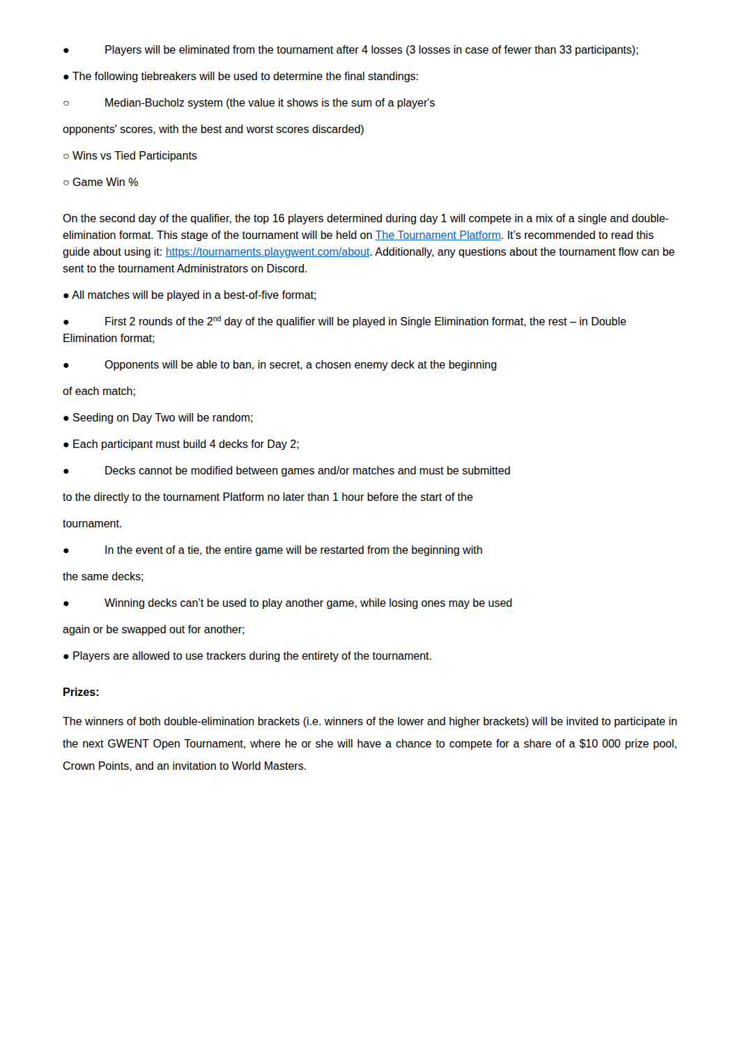●Players will be eliminated from the tournament after 4 losses (3 losses in case of fewer than 33 participants);
● The following tiebreakers will be used to determine the final standings:
○Median-Bucholz system (the value it shows is the sum of a player's
opponents' scores, with the best and worst scores discarded)
○ Wins vs Tied Participants
○ Game Win %
On the second day of the qualifier, the top 16 players determined during day 1 will compete in a mix of a single and double-elimination format. This stage of the tournament will be held on The Tournament Platform. It’s recommended to read this guide about using it: https://tournaments.playgwent.com/about. Additionally, any questions about the tournament flow can be sent to the tournament Administrators on Discord.
● All matches will be played in a best-of-five format;
●First 2 rounds of the 2nd day of the qualifier will be played in Single Elimination format, the rest – in Double Elimination format;
●Opponents will be able to ban, in secret, a chosen enemy deck at the beginning
of each match;
● Seeding on Day Two will be random;
● Each participant must build 4 decks for Day 2;
●Decks cannot be modified between games and/or matches and must be submitted
to the directly to the tournament Platform no later than 1 hour before the start of the
tournament.
●In the event of a tie, the entire game will be restarted from the beginning with
the same decks;
●Winning decks can’t be used to play another game, while losing ones may be used
again or be swapped out for another;
● Players are allowed to use trackers during the entirety of the tournament.
Prizes:
The winners of both double-elimination brackets (i.e. winners of the lower and higher brackets) will be invited to participate in the next GWENT Open Tournament, where he or she will have a chance to compete for a share of a $10 000 prize pool, Crown Points, and an invitation to World Masters.